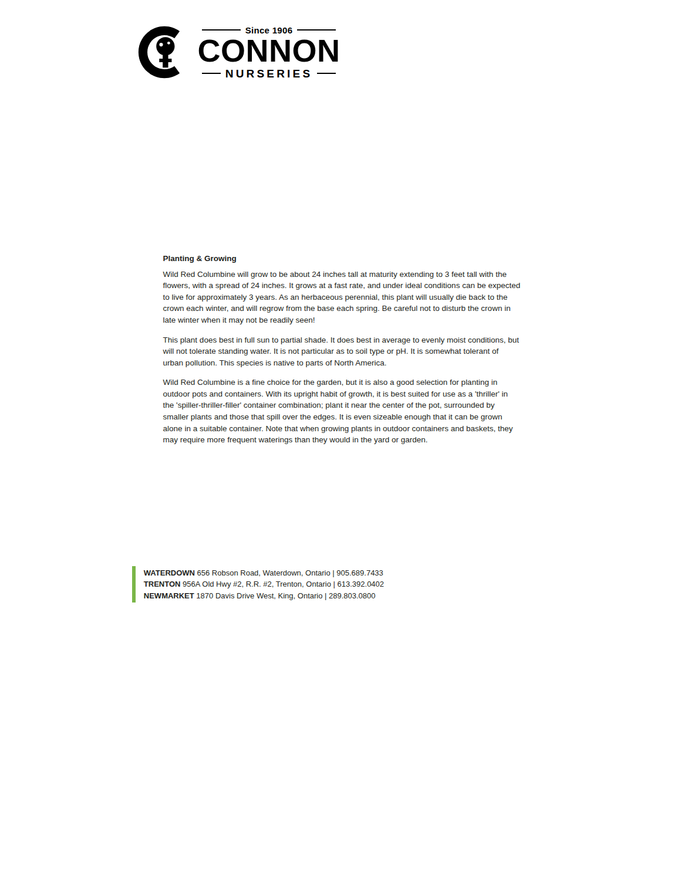Since 1906
CONNON
NURSERIES
Planting & Growing
Wild Red Columbine will grow to be about 24 inches tall at maturity extending to 3 feet tall with the flowers, with a spread of 24 inches. It grows at a fast rate, and under ideal conditions can be expected to live for approximately 3 years. As an herbaceous perennial, this plant will usually die back to the crown each winter, and will regrow from the base each spring. Be careful not to disturb the crown in late winter when it may not be readily seen!
This plant does best in full sun to partial shade. It does best in average to evenly moist conditions, but will not tolerate standing water. It is not particular as to soil type or pH. It is somewhat tolerant of urban pollution. This species is native to parts of North America.
Wild Red Columbine is a fine choice for the garden, but it is also a good selection for planting in outdoor pots and containers. With its upright habit of growth, it is best suited for use as a 'thriller' in the 'spiller-thriller-filler' container combination; plant it near the center of the pot, surrounded by smaller plants and those that spill over the edges. It is even sizeable enough that it can be grown alone in a suitable container. Note that when growing plants in outdoor containers and baskets, they may require more frequent waterings than they would in the yard or garden.
WATERDOWN 656 Robson Road, Waterdown, Ontario | 905.689.7433
TRENTON 956A Old Hwy #2, R.R. #2, Trenton, Ontario | 613.392.0402
NEWMARKET 1870 Davis Drive West, King, Ontario | 289.803.0800